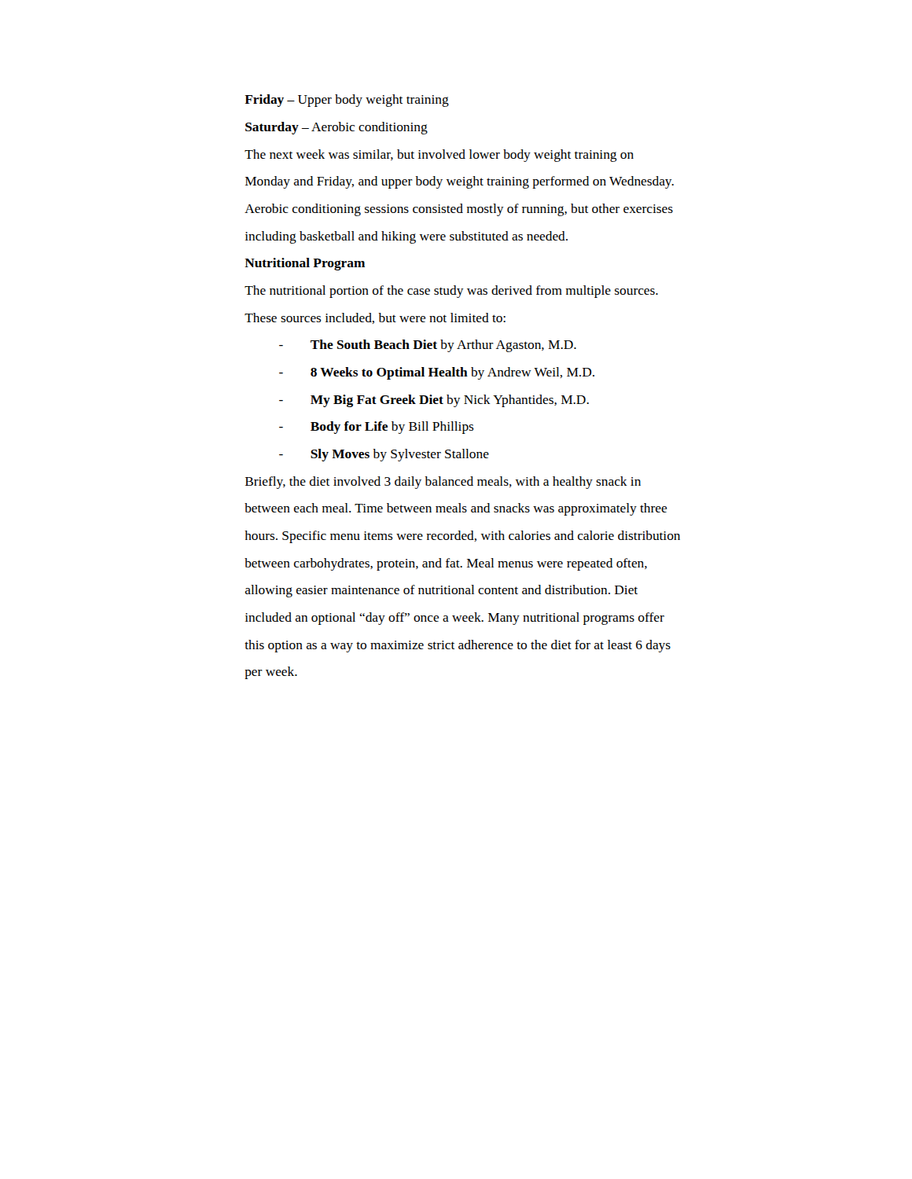Friday – Upper body weight training
Saturday – Aerobic conditioning
The next week was similar, but involved lower body weight training on Monday and Friday, and upper body weight training performed on Wednesday. Aerobic conditioning sessions consisted mostly of running, but other exercises including basketball and hiking were substituted as needed.
Nutritional Program
The nutritional portion of the case study was derived from multiple sources. These sources included, but were not limited to:
The South Beach Diet by Arthur Agaston, M.D.
8 Weeks to Optimal Health by Andrew Weil, M.D.
My Big Fat Greek Diet by Nick Yphantides, M.D.
Body for Life by Bill Phillips
Sly Moves by Sylvester Stallone
Briefly, the diet involved 3 daily balanced meals, with a healthy snack in between each meal. Time between meals and snacks was approximately three hours. Specific menu items were recorded, with calories and calorie distribution between carbohydrates, protein, and fat. Meal menus were repeated often, allowing easier maintenance of nutritional content and distribution. Diet included an optional “day off” once a week. Many nutritional programs offer this option as a way to maximize strict adherence to the diet for at least 6 days per week.